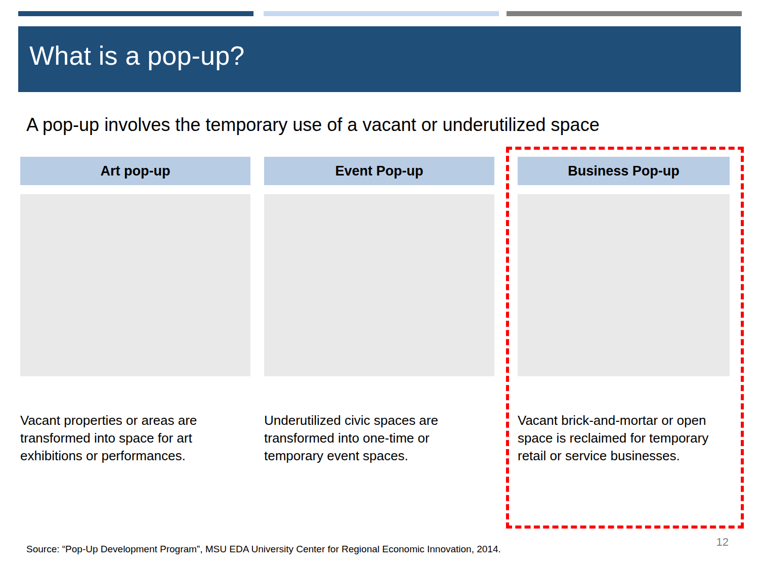What is a pop-up?
A pop-up involves the temporary use of a vacant or underutilized space
Art pop-up
Vacant properties or areas are transformed into space for art exhibitions or performances.
Event Pop-up
Underutilized civic spaces are transformed into one-time or temporary event spaces.
Business Pop-up
Vacant brick-and-mortar or open space is reclaimed for temporary retail or service businesses.
Source: “Pop-Up Development Program”, MSU EDA University Center for Regional Economic Innovation, 2014.
12